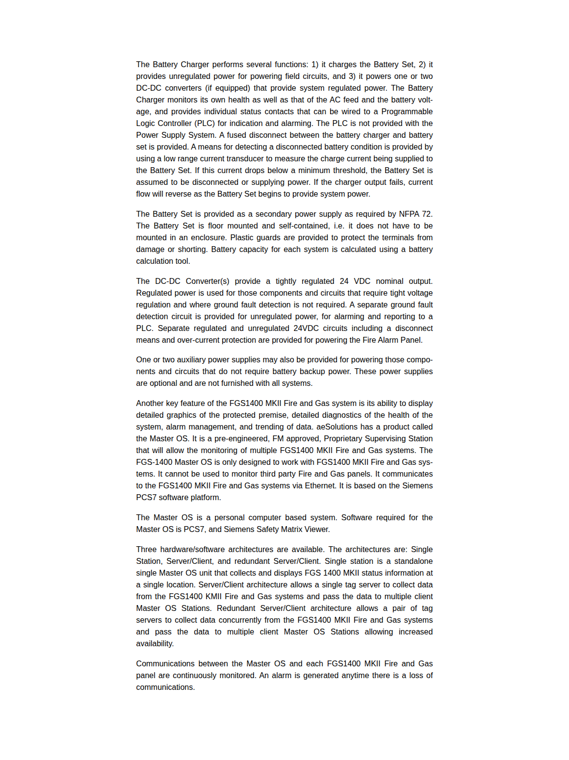The Battery Charger performs several functions: 1) it charges the Battery Set, 2) it provides unregulated power for powering field circuits, and 3) it powers one or two DC-DC converters (if equipped) that provide system regulated power. The Battery Charger monitors its own health as well as that of the AC feed and the battery voltage, and provides individual status contacts that can be wired to a Programmable Logic Controller (PLC) for indication and alarming. The PLC is not provided with the Power Supply System. A fused disconnect between the battery charger and battery set is provided. A means for detecting a disconnected battery condition is provided by using a low range current transducer to measure the charge current being supplied to the Battery Set. If this current drops below a minimum threshold, the Battery Set is assumed to be disconnected or supplying power. If the charger output fails, current flow will reverse as the Battery Set begins to provide system power.
The Battery Set is provided as a secondary power supply as required by NFPA 72. The Battery Set is floor mounted and self-contained, i.e. it does not have to be mounted in an enclosure. Plastic guards are provided to protect the terminals from damage or shorting. Battery capacity for each system is calculated using a battery calculation tool.
The DC-DC Converter(s) provide a tightly regulated 24 VDC nominal output. Regulated power is used for those components and circuits that require tight voltage regulation and where ground fault detection is not required. A separate ground fault detection circuit is provided for unregulated power, for alarming and reporting to a PLC. Separate regulated and unregulated 24VDC circuits including a disconnect means and over-current protection are provided for powering the Fire Alarm Panel.
One or two auxiliary power supplies may also be provided for powering those components and circuits that do not require battery backup power. These power supplies are optional and are not furnished with all systems.
Another key feature of the FGS1400 MKII Fire and Gas system is its ability to display detailed graphics of the protected premise, detailed diagnostics of the health of the system, alarm management, and trending of data. aeSolutions has a product called the Master OS. It is a pre-engineered, FM approved, Proprietary Supervising Station that will allow the monitoring of multiple FGS1400 MKII Fire and Gas systems. The FGS-1400 Master OS is only designed to work with FGS1400 MKII Fire and Gas systems. It cannot be used to monitor third party Fire and Gas panels. It communicates to the FGS1400 MKII Fire and Gas systems via Ethernet. It is based on the Siemens PCS7 software platform.
The Master OS is a personal computer based system. Software required for the Master OS is PCS7, and Siemens Safety Matrix Viewer.
Three hardware/software architectures are available. The architectures are: Single Station, Server/Client, and redundant Server/Client. Single station is a standalone single Master OS unit that collects and displays FGS 1400 MKII status information at a single location. Server/Client architecture allows a single tag server to collect data from the FGS1400 KMII Fire and Gas systems and pass the data to multiple client Master OS Stations. Redundant Server/Client architecture allows a pair of tag servers to collect data concurrently from the FGS1400 MKII Fire and Gas systems and pass the data to multiple client Master OS Stations allowing increased availability.
Communications between the Master OS and each FGS1400 MKII Fire and Gas panel are continuously monitored. An alarm is generated anytime there is a loss of communications.